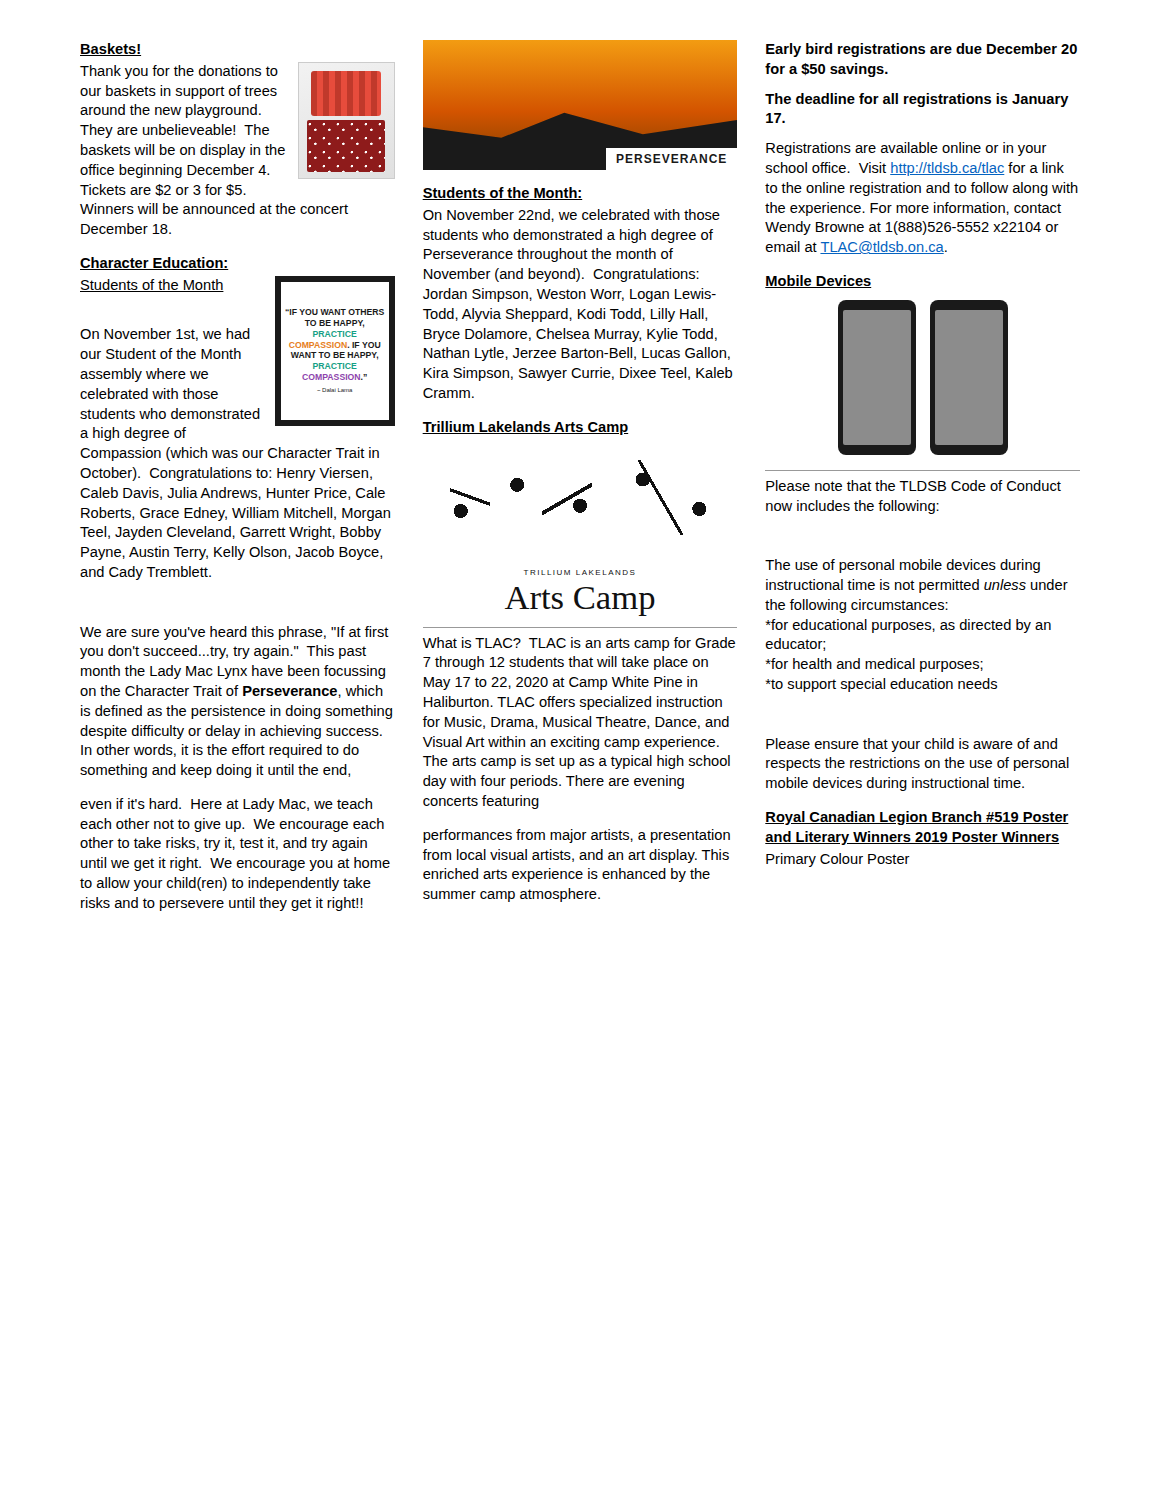Baskets!
Thank you for the donations to our baskets in support of trees around the new playground. They are unbelieveable! The baskets will be on display in the office beginning December 4. Tickets are $2 or 3 for $5. Winners will be announced at the concert December 18.
Character Education:
“IF YOU WANT OTHERS TO BE HAPPY, PRACTICE COMPASSION. IF YOU WANT TO BE HAPPY, PRACTICE COMPASSION.”~ Dalai Lama
Students of the Month
On November 1st, we had our Student of the Month assembly where we celebrated with those students who demonstrated a high degree of Compassion (which was our Character Trait in October). Congratulations to: Henry Viersen, Caleb Davis, Julia Andrews, Hunter Price, Cale Roberts, Grace Edney, William Mitchell, Morgan Teel, Jayden Cleveland, Garrett Wright, Bobby Payne, Austin Terry, Kelly Olson, Jacob Boyce, and Cady Tremblett.
We are sure you've heard this phrase, "If at first you don't succeed...try, try again." This past month the Lady Mac Lynx have been focussing on the Character Trait of Perseverance, which is defined as the persistence in doing something despite difficulty or delay in achieving success. In other words, it is the effort required to do something and keep doing it until the end,
even if it's hard. Here at Lady Mac, we teach each other not to give up. We encourage each other to take risks, try it, test it, and try again until we get it right. We encourage you at home to allow your child(ren) to independently take risks and to persevere until they get it right!!
PERSEVERANCE
Students of the Month:
On November 22nd, we celebrated with those students who demonstrated a high degree of Perseverance throughout the month of November (and beyond). Congratulations: Jordan Simpson, Weston Worr, Logan Lewis-Todd, Alyvia Sheppard, Kodi Todd, Lilly Hall, Bryce Dolamore, Chelsea Murray, Kylie Todd, Nathan Lytle, Jerzee Barton-Bell, Lucas Gallon, Kira Simpson, Sawyer Currie, Dixee Teel, Kaleb Cramm.
Trillium Lakelands Arts Camp
TRILLIUM LAKELANDS
Arts Camp
What is TLAC? TLAC is an arts camp for Grade 7 through 12 students that will take place on May 17 to 22, 2020 at Camp White Pine in Haliburton. TLAC offers specialized instruction for Music, Drama, Musical Theatre, Dance, and Visual Art within an exciting camp experience. The arts camp is set up as a typical high school day with four periods. There are evening concerts featuring
performances from major artists, a presentation from local visual artists, and an art display. This enriched arts experience is enhanced by the summer camp atmosphere.
Early bird registrations are due December 20 for a $50 savings.
The deadline for all registrations is January 17.
Registrations are available online or in your school office. Visit http://tldsb.ca/tlac for a link to the online registration and to follow along with the experience. For more information, contact Wendy Browne at 1(888)526-5552 x22104 or email at TLAC@tldsb.on.ca.
Mobile Devices
Please note that the TLDSB Code of Conduct now includes the following:
The use of personal mobile devices during instructional time is not permitted unless under the following circumstances:
*for educational purposes, as directed by an educator;
*for health and medical purposes;
*to support special education needs
Please ensure that your child is aware of and respects the restrictions on the use of personal mobile devices during instructional time.
Royal Canadian Legion Branch #519 Poster and Literary Winners 2019 Poster Winners
Primary Colour Poster